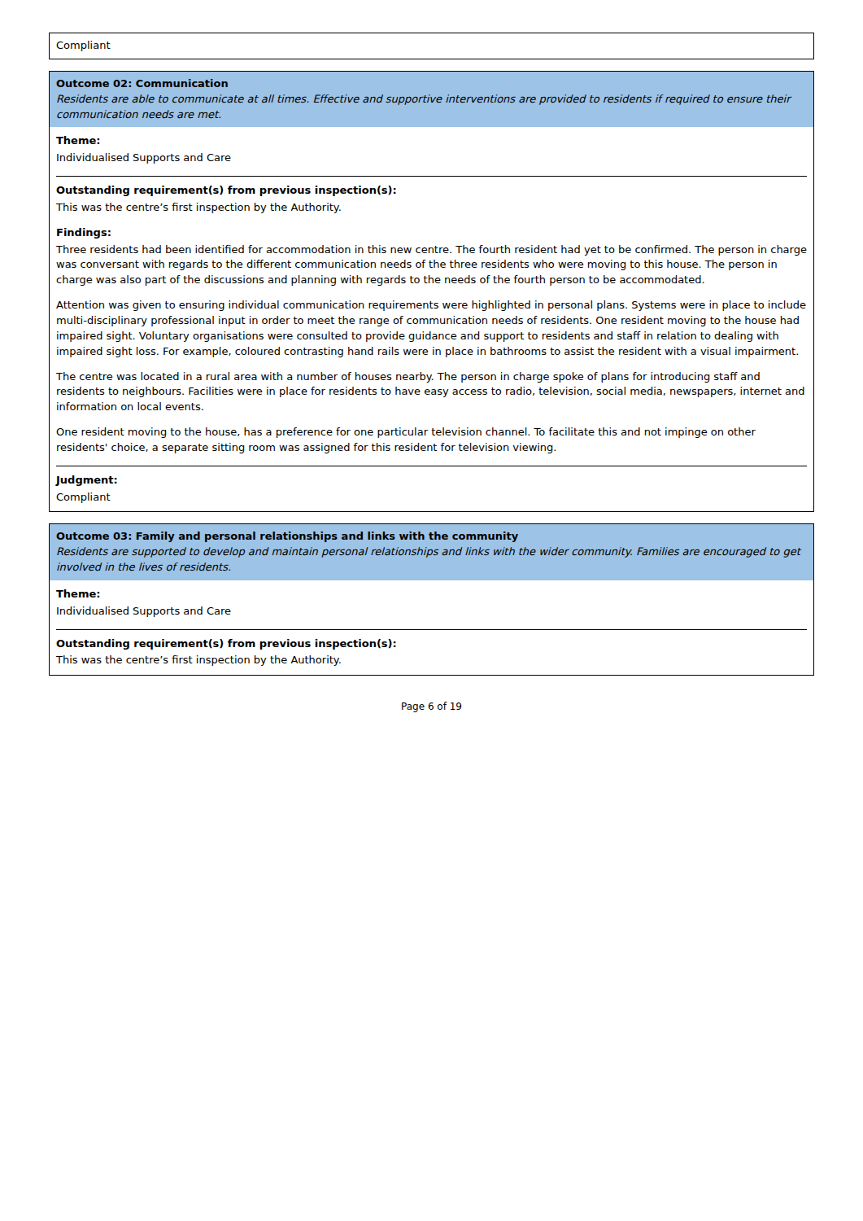Compliant
Outcome 02: Communication
Residents are able to communicate at all times. Effective and supportive interventions are provided to residents if required to ensure their communication needs are met.
Theme:
Individualised Supports and Care
Outstanding requirement(s) from previous inspection(s):
This was the centre’s first inspection by the Authority.
Findings:
Three residents had been identified for accommodation in this new centre. The fourth resident had yet to be confirmed. The person in charge was conversant with regards to the different communication needs of the three residents who were moving to this house. The person in charge was also part of the discussions and planning with regards to the needs of the fourth person to be accommodated.
Attention was given to ensuring individual communication requirements were highlighted in personal plans. Systems were in place to include multi-disciplinary professional input in order to meet the range of communication needs of residents. One resident moving to the house had impaired sight. Voluntary organisations were consulted to provide guidance and support to residents and staff in relation to dealing with impaired sight loss. For example, coloured contrasting hand rails were in place in bathrooms to assist the resident with a visual impairment.
The centre was located in a rural area with a number of houses nearby. The person in charge spoke of plans for introducing staff and residents to neighbours. Facilities were in place for residents to have easy access to radio, television, social media, newspapers, internet and information on local events.
One resident moving to the house, has a preference for one particular television channel. To facilitate this and not impinge on other residents' choice, a separate sitting room was assigned for this resident for television viewing.
Judgment:
Compliant
Outcome 03: Family and personal relationships and links with the community
Residents are supported to develop and maintain personal relationships and links with the wider community. Families are encouraged to get involved in the lives of residents.
Theme:
Individualised Supports and Care
Outstanding requirement(s) from previous inspection(s):
This was the centre’s first inspection by the Authority.
Page 6 of 19